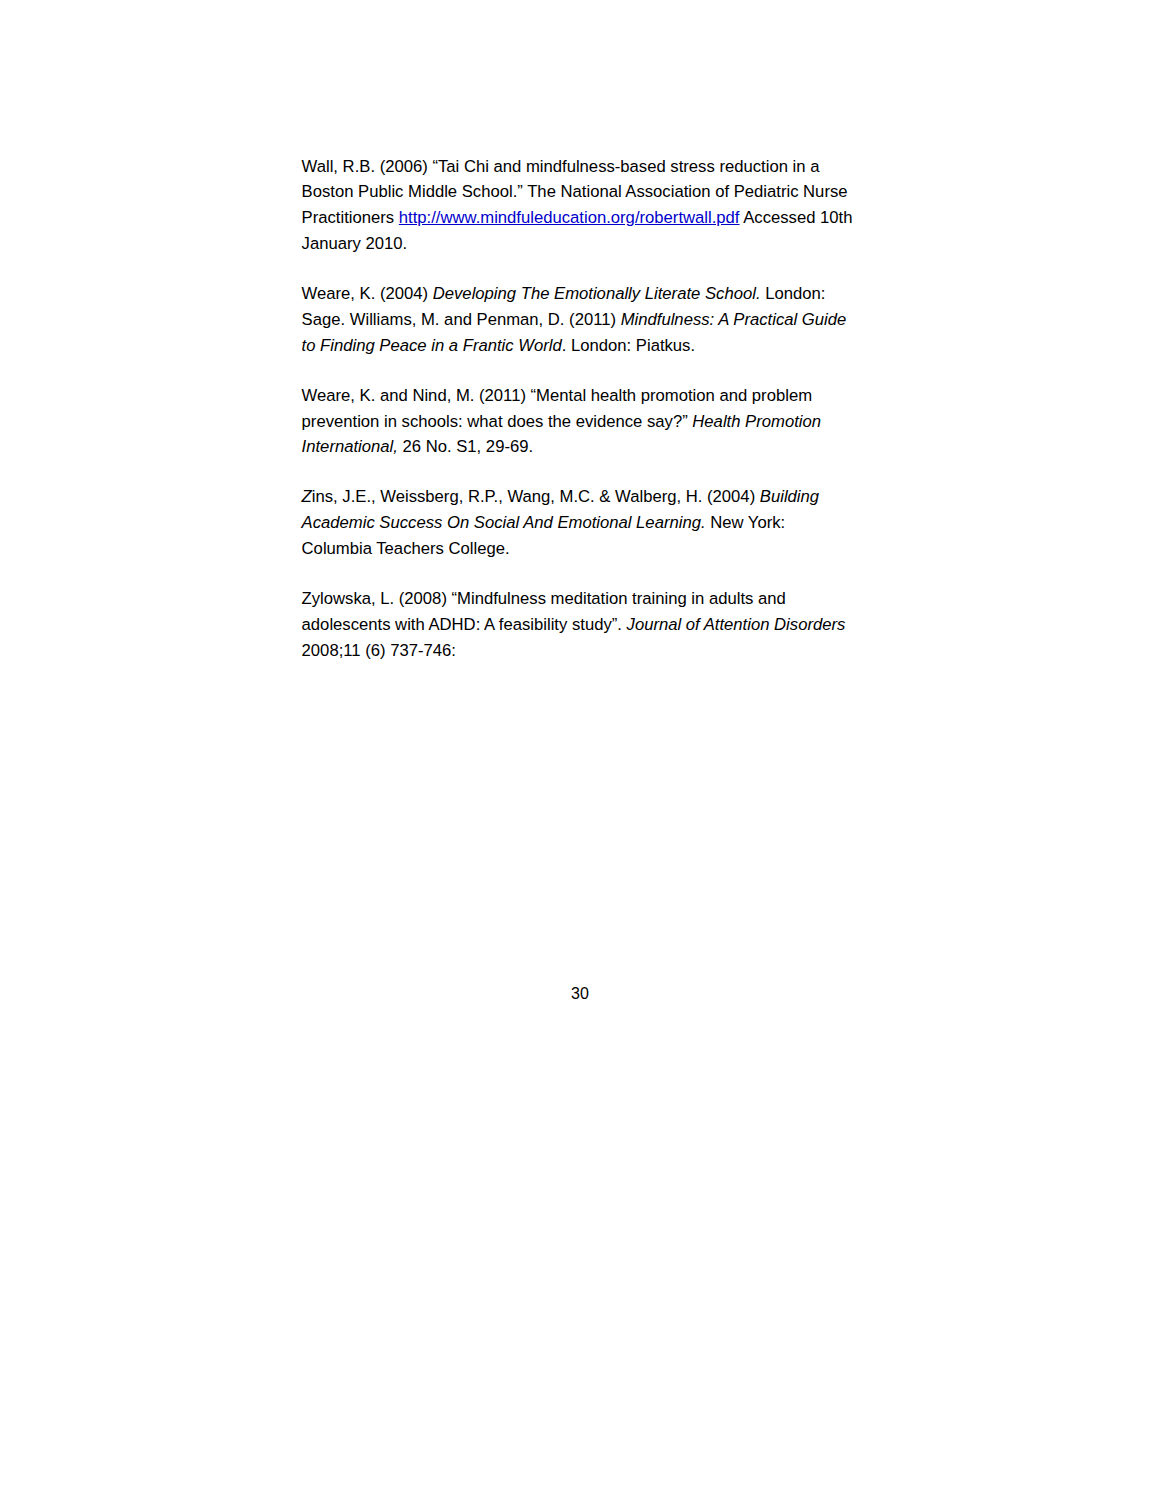Wall, R.B. (2006) “Tai Chi and mindfulness-based stress reduction in a Boston Public Middle School.” The National Association of Pediatric Nurse Practitioners http://www.mindfuleducation.org/robertwall.pdf Accessed 10th January 2010.
Weare, K. (2004) Developing The Emotionally Literate School. London: Sage. Williams, M. and Penman, D. (2011) Mindfulness: A Practical Guide to Finding Peace in a Frantic World. London: Piatkus.
Weare, K. and Nind, M. (2011) “Mental health promotion and problem prevention in schools: what does the evidence say?” Health Promotion International, 26 No. S1, 29-69.
Zins, J.E., Weissberg, R.P., Wang, M.C. & Walberg, H. (2004) Building Academic Success On Social And Emotional Learning. New York: Columbia Teachers College.
Zylowska, L. (2008) “Mindfulness meditation training in adults and adolescents with ADHD: A feasibility study”. Journal of Attention Disorders 2008;11 (6) 737-746:
30